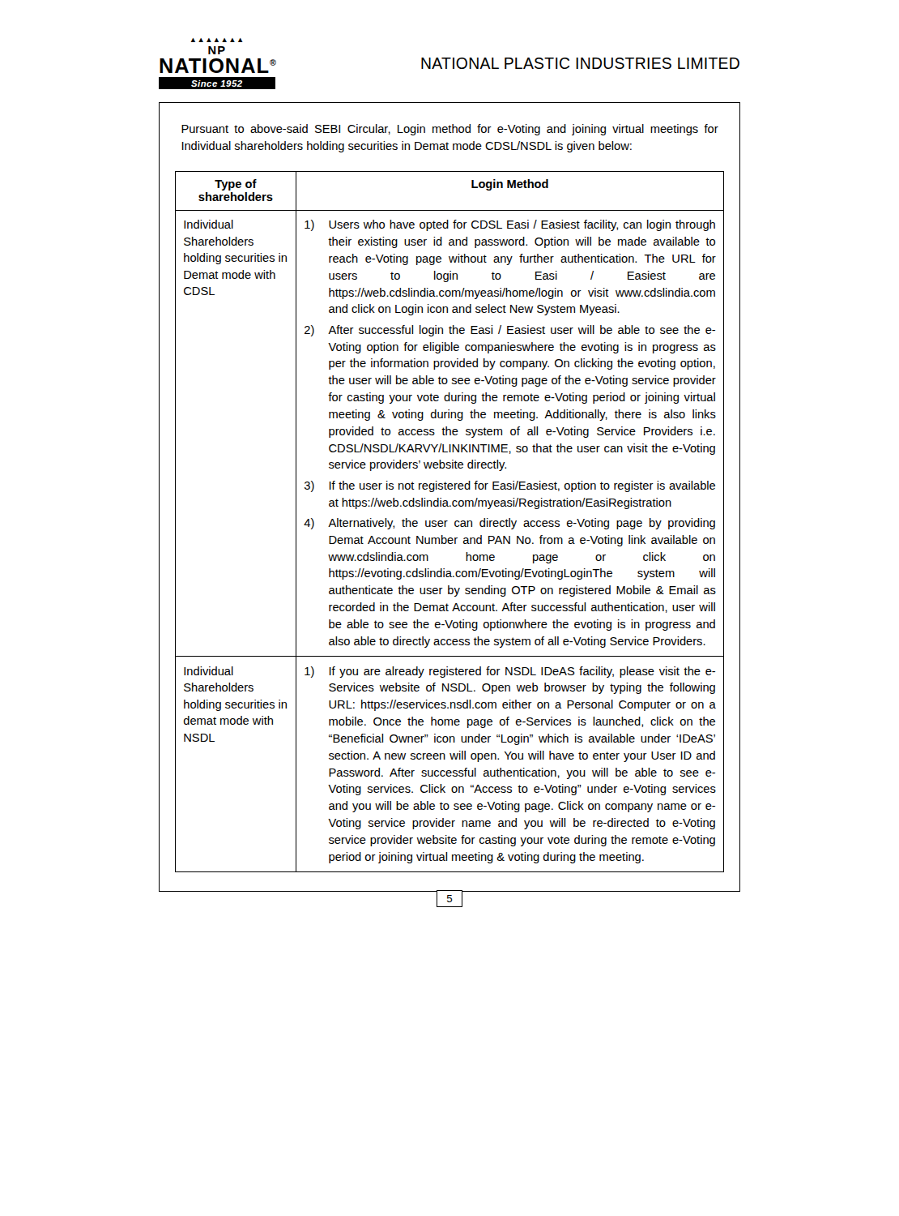▲▲▲▲▲▲▲
NP
NATIONAL®
Since 1952
NATIONAL PLASTIC INDUSTRIES LIMITED
Pursuant to above-said SEBI Circular, Login method for e-Voting and joining virtual meetings for Individual shareholders holding securities in Demat mode CDSL/NSDL is given below:
| Type of shareholders | Login Method |
| --- | --- |
| Individual Shareholders holding securities in Demat mode with CDSL | Users who have opted for CDSL Easi / Easiest facility, can login through their existing user id and password. Option will be made available to reach e-Voting page without any further authentication. The URL for users to login to Easi / Easiest are https://web.cdslindia.com/myeasi/home/login or visit www.cdslindia.com and click on Login icon and select New System Myeasi. After successful login the Easi / Easiest user will be able to see the e-Voting option for eligible companieswhere the evoting is in progress as per the information provided by company. On clicking the evoting option, the user will be able to see e-Voting page of the e-Voting service provider for casting your vote during the remote e-Voting period or joining virtual meeting & voting during the meeting. Additionally, there is also links provided to access the system of all e-Voting Service Providers i.e. CDSL/NSDL/KARVY/LINKINTIME, so that the user can visit the e-Voting service providers’ website directly. If the user is not registered for Easi/Easiest, option to register is available at https://web.cdslindia.com/myeasi/Registration/EasiRegistration Alternatively, the user can directly access e-Voting page by providing Demat Account Number and PAN No. from a e-Voting link available on www.cdslindia.com home page or click on https://evoting.cdslindia.com/Evoting/EvotingLoginThe system will authenticate the user by sending OTP on registered Mobile & Email as recorded in the Demat Account. After successful authentication, user will be able to see the e-Voting optionwhere the evoting is in progress and also able to directly access the system of all e-Voting Service Providers. |
| Individual Shareholders holding securities in demat mode with NSDL | If you are already registered for NSDL IDeAS facility, please visit the e-Services website of NSDL. Open web browser by typing the following URL: https://eservices.nsdl.com either on a Personal Computer or on a mobile. Once the home page of e-Services is launched, click on the “Beneficial Owner” icon under “Login” which is available under ‘IDeAS’ section. A new screen will open. You will have to enter your User ID and Password. After successful authentication, you will be able to see e-Voting services. Click on “Access to e-Voting” under e-Voting services and you will be able to see e-Voting page. Click on company name or e-Voting service provider name and you will be re-directed to e-Voting service provider website for casting your vote during the remote e-Voting period or joining virtual meeting & voting during the meeting. |
5